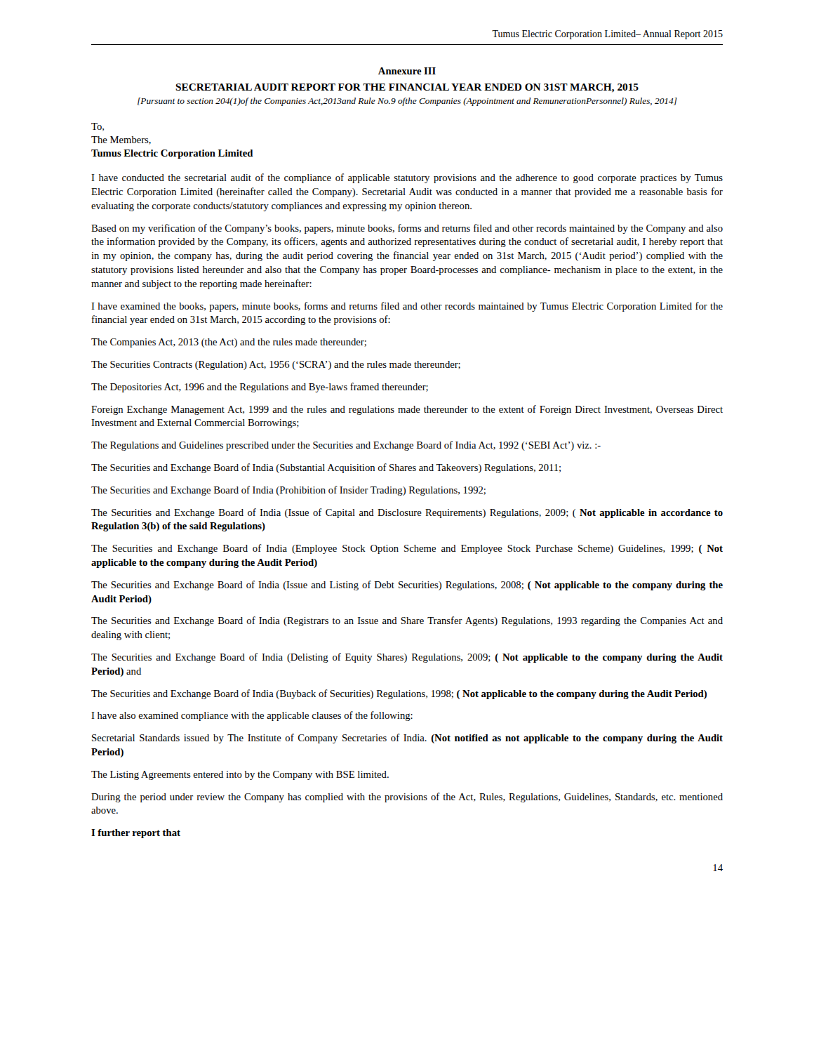Tumus Electric Corporation Limited– Annual Report 2015
Annexure III
SECRETARIAL AUDIT REPORT FOR THE FINANCIAL YEAR ENDED ON 31ST MARCH, 2015
[Pursuant to section 204(1)of the Companies Act,2013and Rule No.9 ofthe Companies (Appointment and RemunerationPersonnel) Rules, 2014]
To,
The Members,
Tumus Electric Corporation Limited
I have conducted the secretarial audit of the compliance of applicable statutory provisions and the adherence to good corporate practices by Tumus Electric Corporation Limited (hereinafter called the Company). Secretarial Audit was conducted in a manner that provided me a reasonable basis for evaluating the corporate conducts/statutory compliances and expressing my opinion thereon.
Based on my verification of the Company’s books, papers, minute books, forms and returns filed and other records maintained by the Company and also the information provided by the Company, its officers, agents and authorized representatives during the conduct of secretarial audit, I hereby report that in my opinion, the company has, during the audit period covering the financial year ended on 31st March, 2015 (‘Audit period’) complied with the statutory provisions listed hereunder and also that the Company has proper Board-processes and compliance- mechanism in place to the extent, in the manner and subject to the reporting made hereinafter:
I have examined the books, papers, minute books, forms and returns filed and other records maintained by Tumus Electric Corporation Limited for the financial year ended on 31st March, 2015 according to the provisions of:
The Companies Act, 2013 (the Act) and the rules made thereunder;
The Securities Contracts (Regulation) Act, 1956 (‘SCRA’) and the rules made thereunder;
The Depositories Act, 1996 and the Regulations and Bye-laws framed thereunder;
Foreign Exchange Management Act, 1999 and the rules and regulations made thereunder to the extent of Foreign Direct Investment, Overseas Direct Investment and External Commercial Borrowings;
The Regulations and Guidelines prescribed under the Securities and Exchange Board of India Act, 1992 (‘SEBI Act’) viz. :-
The Securities and Exchange Board of India (Substantial Acquisition of Shares and Takeovers) Regulations, 2011;
The Securities and Exchange Board of India (Prohibition of Insider Trading) Regulations, 1992;
The Securities and Exchange Board of India (Issue of Capital and Disclosure Requirements) Regulations, 2009; ( Not applicable in accordance to Regulation 3(b) of the said Regulations)
The Securities and Exchange Board of India (Employee Stock Option Scheme and Employee Stock Purchase Scheme) Guidelines, 1999; ( Not applicable to the company during the Audit Period)
The Securities and Exchange Board of India (Issue and Listing of Debt Securities) Regulations, 2008; ( Not applicable to the company during the Audit Period)
The Securities and Exchange Board of India (Registrars to an Issue and Share Transfer Agents) Regulations, 1993 regarding the Companies Act and dealing with client;
The Securities and Exchange Board of India (Delisting of Equity Shares) Regulations, 2009; ( Not applicable to the company during the Audit Period) and
The Securities and Exchange Board of India (Buyback of Securities) Regulations, 1998; ( Not applicable to the company during the Audit Period)
I have also examined compliance with the applicable clauses of the following:
Secretarial Standards issued by The Institute of Company Secretaries of India. (Not notified as not applicable to the company during the Audit Period)
The Listing Agreements entered into by the Company with BSE limited.
During the period under review the Company has complied with the provisions of the Act, Rules, Regulations, Guidelines, Standards, etc. mentioned above.
I further report that
14